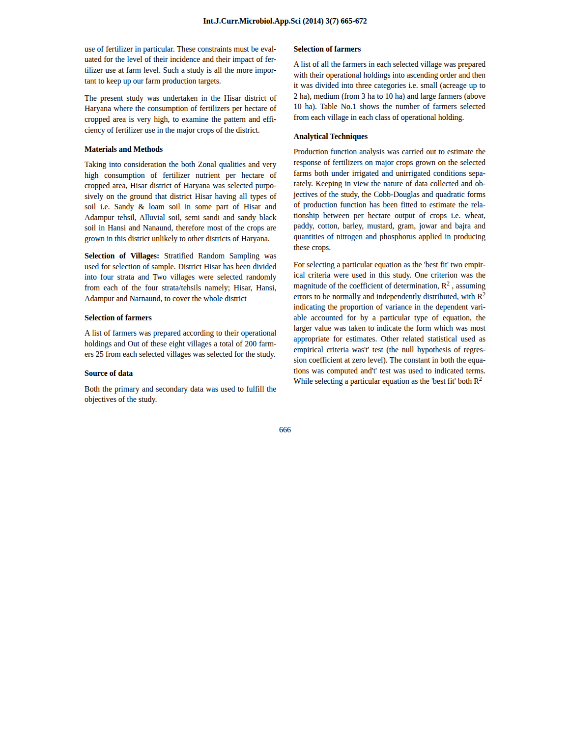Int.J.Curr.Microbiol.App.Sci (2014) 3(7) 665-672
use of fertilizer in particular. These constraints must be evaluated for the level of their incidence and their impact of fertilizer use at farm level. Such a study is all the more important to keep up our farm production targets.
The present study was undertaken in the Hisar district of Haryana where the consumption of fertilizers per hectare of cropped area is very high, to examine the pattern and efficiency of fertilizer use in the major crops of the district.
Materials and Methods
Taking into consideration the both Zonal qualities and very high consumption of fertilizer nutrient per hectare of cropped area, Hisar district of Haryana was selected purposively on the ground that district Hisar having all types of soil i.e. Sandy & loam soil in some part of Hisar and Adampur tehsil, Alluvial soil, semi sandi and sandy black soil in Hansi and Nanaund, therefore most of the crops are grown in this district unlikely to other districts of Haryana.
Selection of Villages: Stratified Random Sampling was used for selection of sample. District Hisar has been divided into four strata and Two villages were selected randomly from each of the four strata/tehsils namely; Hisar, Hansi, Adampur and Narnaund, to cover the whole district
Selection of farmers
A list of farmers was prepared according to their operational holdings and Out of these eight villages a total of 200 farmers 25 from each selected villages was selected for the study.
Source of data
Both the primary and secondary data was used to fulfill the objectives of the study.
Selection of farmers
A list of all the farmers in each selected village was prepared with their operational holdings into ascending order and then it was divided into three categories i.e. small (acreage up to 2 ha), medium (from 3 ha to 10 ha) and large farmers (above 10 ha). Table No.1 shows the number of farmers selected from each village in each class of operational holding.
Analytical Techniques
Production function analysis was carried out to estimate the response of fertilizers on major crops grown on the selected farms both under irrigated and unirrigated conditions separately. Keeping in view the nature of data collected and objectives of the study, the Cobb-Douglas and quadratic forms of production function has been fitted to estimate the relationship between per hectare output of crops i.e. wheat, paddy, cotton, barley, mustard, gram, jowar and bajra and quantities of nitrogen and phosphorus applied in producing these crops.
For selecting a particular equation as the 'best fit' two empirical criteria were used in this study. One criterion was the magnitude of the coefficient of determination, R2 , assuming errors to be normally and independently distributed, with R2 indicating the proportion of variance in the dependent variable accounted for by a particular type of equation, the larger value was taken to indicate the form which was most appropriate for estimates. Other related statistical used as empirical criteria was't' test (the null hypothesis of regression coefficient at zero level). The constant in both the equations was computed and't' test was used to indicated terms. While selecting a particular equation as the 'best fit' both R2
666